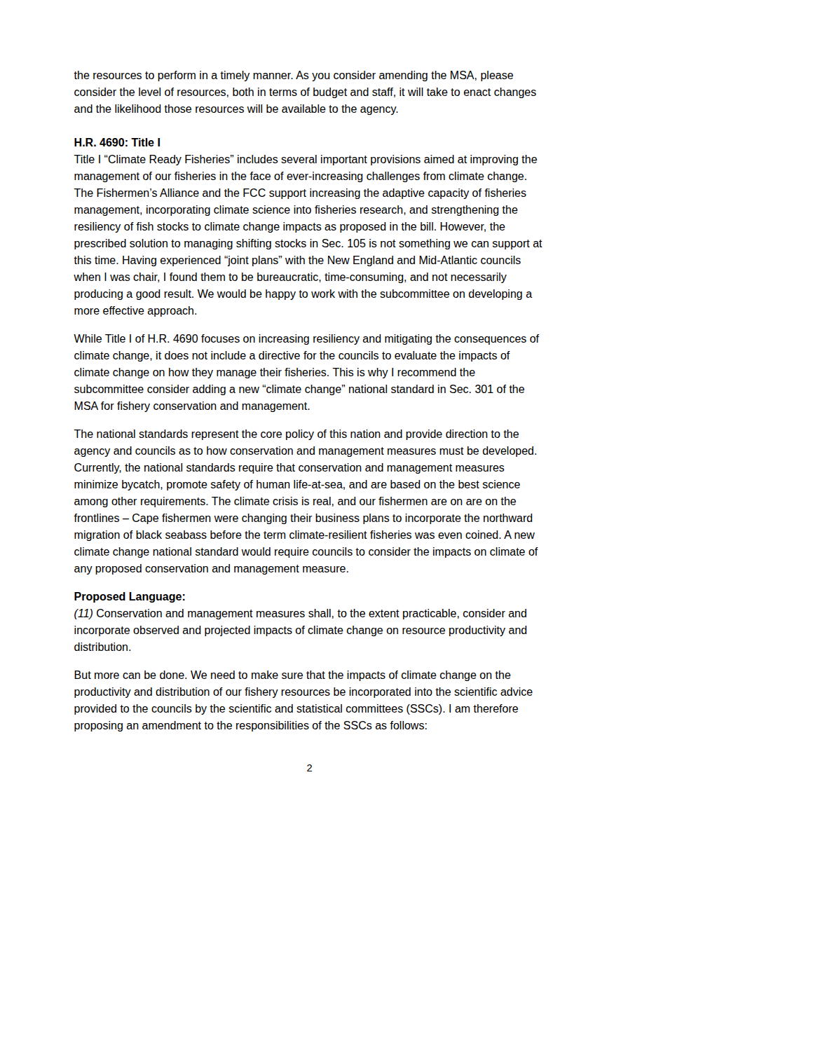the resources to perform in a timely manner. As you consider amending the MSA, please consider the level of resources, both in terms of budget and staff, it will take to enact changes and the likelihood those resources will be available to the agency.
H.R. 4690: Title I
Title I “Climate Ready Fisheries” includes several important provisions aimed at improving the management of our fisheries in the face of ever-increasing challenges from climate change. The Fishermen’s Alliance and the FCC support increasing the adaptive capacity of fisheries management, incorporating climate science into fisheries research, and strengthening the resiliency of fish stocks to climate change impacts as proposed in the bill. However, the prescribed solution to managing shifting stocks in Sec. 105 is not something we can support at this time. Having experienced “joint plans” with the New England and Mid-Atlantic councils when I was chair, I found them to be bureaucratic, time-consuming, and not necessarily producing a good result. We would be happy to work with the subcommittee on developing a more effective approach.
While Title I of H.R. 4690 focuses on increasing resiliency and mitigating the consequences of climate change, it does not include a directive for the councils to evaluate the impacts of climate change on how they manage their fisheries. This is why I recommend the subcommittee consider adding a new “climate change” national standard in Sec. 301 of the MSA for fishery conservation and management.
The national standards represent the core policy of this nation and provide direction to the agency and councils as to how conservation and management measures must be developed. Currently, the national standards require that conservation and management measures minimize bycatch, promote safety of human life-at-sea, and are based on the best science among other requirements. The climate crisis is real, and our fishermen are on are on the frontlines – Cape fishermen were changing their business plans to incorporate the northward migration of black seabass before the term climate-resilient fisheries was even coined. A new climate change national standard would require councils to consider the impacts on climate of any proposed conservation and management measure.
Proposed Language:
(11) Conservation and management measures shall, to the extent practicable, consider and incorporate observed and projected impacts of climate change on resource productivity and distribution.
But more can be done. We need to make sure that the impacts of climate change on the productivity and distribution of our fishery resources be incorporated into the scientific advice provided to the councils by the scientific and statistical committees (SSCs). I am therefore proposing an amendment to the responsibilities of the SSCs as follows:
2